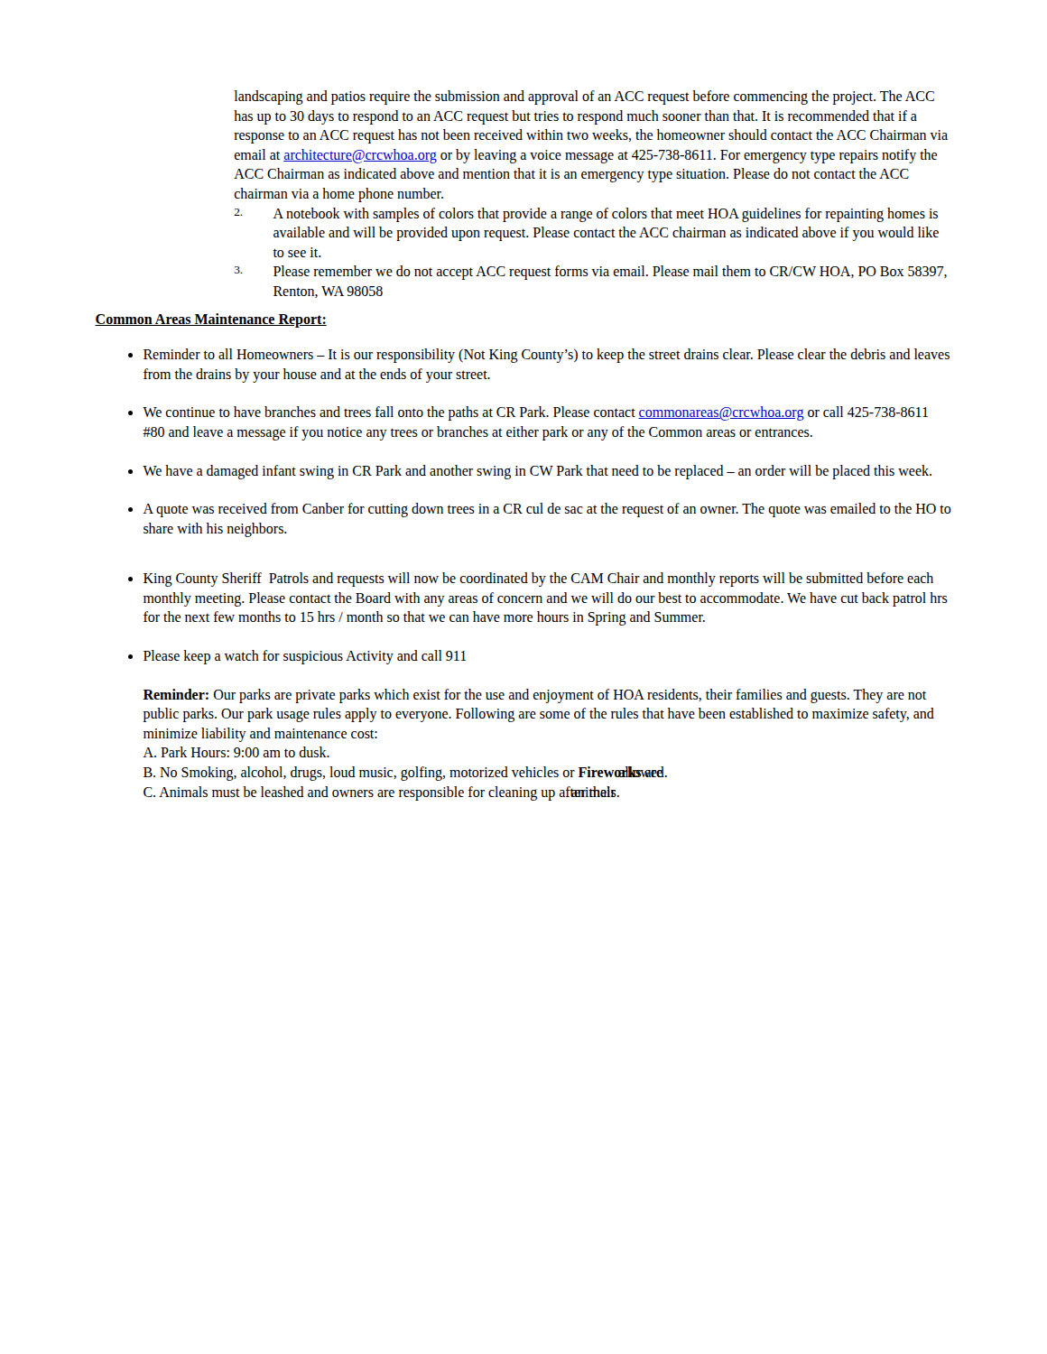landscaping and patios require the submission and approval of an ACC request before commencing the project. The ACC has up to 30 days to respond to an ACC request but tries to respond much sooner than that. It is recommended that if a response to an ACC request has not been received within two weeks, the homeowner should contact the ACC Chairman via email at architecture@crcwhoa.org or by leaving a voice message at 425-738-8611. For emergency type repairs notify the ACC Chairman as indicated above and mention that it is an emergency type situation. Please do not contact the ACC chairman via a home phone number.
2. A notebook with samples of colors that provide a range of colors that meet HOA guidelines for repainting homes is available and will be provided upon request. Please contact the ACC chairman as indicated above if you would like to see it.
3. Please remember we do not accept ACC request forms via email. Please mail them to CR/CW HOA, PO Box 58397, Renton, WA 98058
Common Areas Maintenance Report:
Reminder to all Homeowners – It is our responsibility (Not King County’s) to keep the street drains clear. Please clear the debris and leaves from the drains by your house and at the ends of your street.
We continue to have branches and trees fall onto the paths at CR Park. Please contact commonareas@crcwhoa.org or call 425-738-8611 #80 and leave a message if you notice any trees or branches at either park or any of the Common areas or entrances.
We have a damaged infant swing in CR Park and another swing in CW Park that need to be replaced – an order will be placed this week.
A quote was received from Canber for cutting down trees in a CR cul de sac at the request of an owner. The quote was emailed to the HO to share with his neighbors.
King County Sheriff Patrols and requests will now be coordinated by the CAM Chair and monthly reports will be submitted before each monthly meeting. Please contact the Board with any areas of concern and we will do our best to accommodate. We have cut back patrol hrs for the next few months to 15 hrs / month so that we can have more hours in Spring and Summer.
Please keep a watch for suspicious Activity and call 911
Reminder: Our parks are private parks which exist for the use and enjoyment of HOA residents, their families and guests. They are not public parks. Our park usage rules apply to everyone. Following are some of the rules that have been established to maximize safety, and minimize liability and maintenance cost:
A. Park Hours: 9:00 am to dusk.
B. No Smoking, alcohol, drugs, loud music, golfing, motorized vehicles or Fireworks are allowed.
C. Animals must be leashed and owners are responsible for cleaning up after their animals.